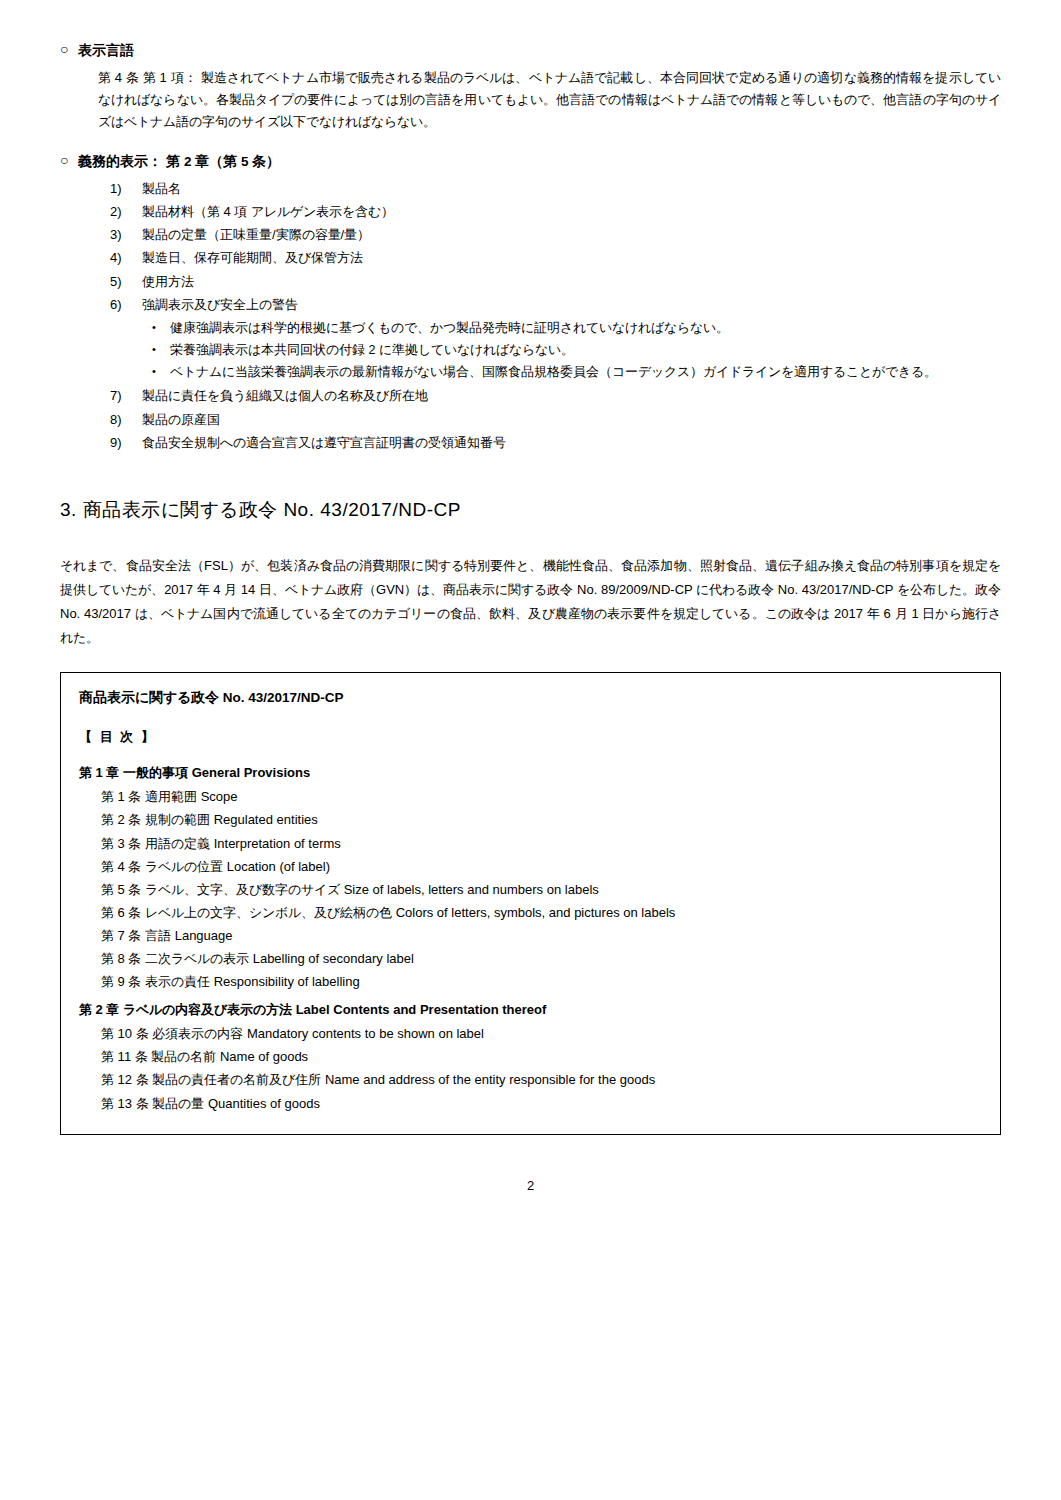○ 表示言語
第 4 条 第 1 項： 製造されてベトナム市場で販売される製品のラベルは、ベトナム語で記載し、本合同回状で定める通りの適切な義務的情報を提示していなければならない。各製品タイプの要件によっては別の言語を用いてもよい。他言語での情報はベトナム語での情報と等しいもので、他言語の字句のサイズはベトナム語の字句のサイズ以下でなければならない。
○ 義務的表示： 第 2 章（第 5 条）
1) 製品名
2) 製品材料（第 4 項 アレルゲン表示を含む）
3) 製品の定量（正味重量/実際の容量/量）
4) 製造日、保存可能期間、及び保管方法
5) 使用方法
6) 強調表示及び安全上の警告
健康強調表示は科学的根拠に基づくもので、かつ製品発売時に証明されていなければならない。
栄養強調表示は本共同回状の付録 2 に準拠していなければならない。
ベトナムに当該栄養強調表示の最新情報がない場合、国際食品規格委員会（コーデックス）ガイドラインを適用することができる。
7) 製品に責任を負う組織又は個人の名称及び所在地
8) 製品の原産国
9) 食品安全規制への適合宣言又は遵守宣言証明書の受領通知番号
3. 商品表示に関する政令 No. 43/2017/ND-CP
それまで、食品安全法（FSL）が、包装済み食品の消費期限に関する特別要件と、機能性食品、食品添加物、照射食品、遺伝子組み換え食品の特別事項を規定を提供していたが、2017 年 4 月 14 日、ベトナム政府（GVN）は、商品表示に関する政令 No. 89/2009/ND-CP に代わる政令 No. 43/2017/ND-CP を公布した。政令 No. 43/2017 は、ベトナム国内で流通している全てのカテゴリーの食品、飲料、及び農産物の表示要件を規定している。この政令は 2017 年 6 月 1 日から施行された。
商品表示に関する政令 No. 43/2017/ND-CP
【 目 次 】
第 1 章 一般的事項 General Provisions
第 1 条 適用範囲 Scope
第 2 条 規制の範囲 Regulated entities
第 3 条 用語の定義 Interpretation of terms
第 4 条 ラベルの位置 Location (of label)
第 5 条 ラベル、文字、及び数字のサイズ Size of labels, letters and numbers on labels
第 6 条 レベル上の文字、シンボル、及び絵柄の色 Colors of letters, symbols, and pictures on labels
第 7 条 言語 Language
第 8 条 二次ラベルの表示 Labelling of secondary label
第 9 条 表示の責任 Responsibility of labelling
第 2 章 ラベルの内容及び表示の方法 Label Contents and Presentation thereof
第 10 条 必須表示の内容 Mandatory contents to be shown on label
第 11 条 製品の名前 Name of goods
第 12 条 製品の責任者の名前及び住所 Name and address of the entity responsible for the goods
第 13 条 製品の量 Quantities of goods
2